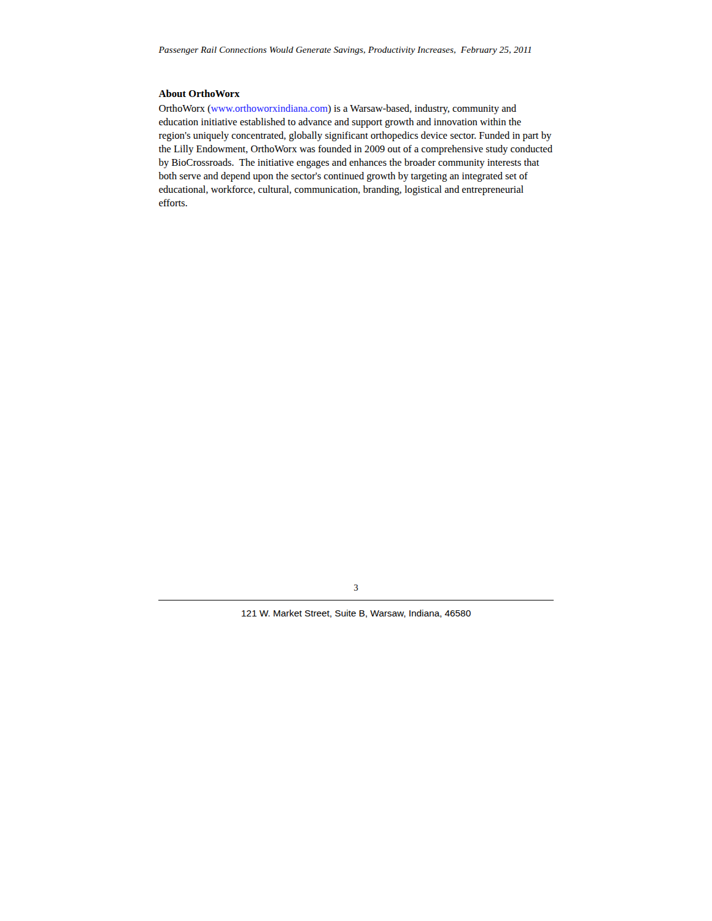Passenger Rail Connections Would Generate Savings, Productivity Increases, February 25, 2011
About OrthoWorx
OrthoWorx (www.orthoworxindiana.com) is a Warsaw-based, industry, community and education initiative established to advance and support growth and innovation within the region's uniquely concentrated, globally significant orthopedics device sector. Funded in part by the Lilly Endowment, OrthoWorx was founded in 2009 out of a comprehensive study conducted by BioCrossroads. The initiative engages and enhances the broader community interests that both serve and depend upon the sector's continued growth by targeting an integrated set of educational, workforce, cultural, communication, branding, logistical and entrepreneurial efforts.
3
121 W. Market Street, Suite B, Warsaw, Indiana, 46580